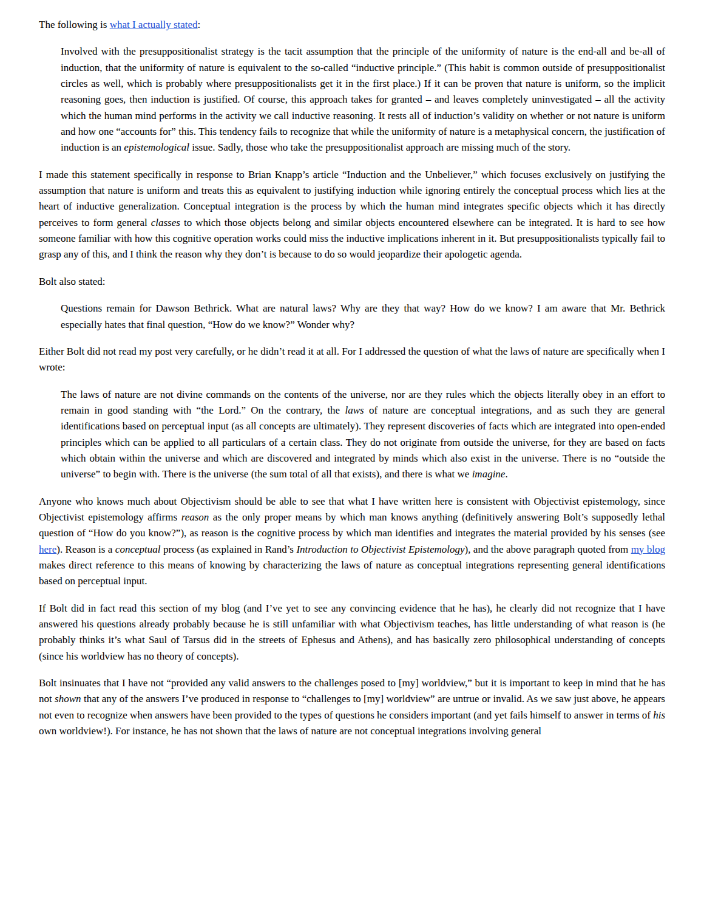The following is what I actually stated:
Involved with the presuppositionalist strategy is the tacit assumption that the principle of the uniformity of nature is the end-all and be-all of induction, that the uniformity of nature is equivalent to the so-called “inductive principle.” (This habit is common outside of presuppositionalist circles as well, which is probably where presuppositionalists get it in the first place.) If it can be proven that nature is uniform, so the implicit reasoning goes, then induction is justified. Of course, this approach takes for granted – and leaves completely uninvestigated – all the activity which the human mind performs in the activity we call inductive reasoning. It rests all of induction’s validity on whether or not nature is uniform and how one “accounts for” this. This tendency fails to recognize that while the uniformity of nature is a metaphysical concern, the justification of induction is an epistemological issue. Sadly, those who take the presuppositionalist approach are missing much of the story.
I made this statement specifically in response to Brian Knapp’s article “Induction and the Unbeliever,” which focuses exclusively on justifying the assumption that nature is uniform and treats this as equivalent to justifying induction while ignoring entirely the conceptual process which lies at the heart of inductive generalization. Conceptual integration is the process by which the human mind integrates specific objects which it has directly perceives to form general classes to which those objects belong and similar objects encountered elsewhere can be integrated. It is hard to see how someone familiar with how this cognitive operation works could miss the inductive implications inherent in it. But presuppositionalists typically fail to grasp any of this, and I think the reason why they don’t is because to do so would jeopardize their apologetic agenda.
Bolt also stated:
Questions remain for Dawson Bethrick. What are natural laws? Why are they that way? How do we know? I am aware that Mr. Bethrick especially hates that final question, “How do we know?” Wonder why?
Either Bolt did not read my post very carefully, or he didn’t read it at all. For I addressed the question of what the laws of nature are specifically when I wrote:
The laws of nature are not divine commands on the contents of the universe, nor are they rules which the objects literally obey in an effort to remain in good standing with “the Lord.” On the contrary, the laws of nature are conceptual integrations, and as such they are general identifications based on perceptual input (as all concepts are ultimately). They represent discoveries of facts which are integrated into open-ended principles which can be applied to all particulars of a certain class. They do not originate from outside the universe, for they are based on facts which obtain within the universe and which are discovered and integrated by minds which also exist in the universe. There is no “outside the universe” to begin with. There is the universe (the sum total of all that exists), and there is what we imagine.
Anyone who knows much about Objectivism should be able to see that what I have written here is consistent with Objectivist epistemology, since Objectivist epistemology affirms reason as the only proper means by which man knows anything (definitively answering Bolt’s supposedly lethal question of “How do you know?”), as reason is the cognitive process by which man identifies and integrates the material provided by his senses (see here). Reason is a conceptual process (as explained in Rand’s Introduction to Objectivist Epistemology), and the above paragraph quoted from my blog makes direct reference to this means of knowing by characterizing the laws of nature as conceptual integrations representing general identifications based on perceptual input.
If Bolt did in fact read this section of my blog (and I’ve yet to see any convincing evidence that he has), he clearly did not recognize that I have answered his questions already probably because he is still unfamiliar with what Objectivism teaches, has little understanding of what reason is (he probably thinks it’s what Saul of Tarsus did in the streets of Ephesus and Athens), and has basically zero philosophical understanding of concepts (since his worldview has no theory of concepts).
Bolt insinuates that I have not “provided any valid answers to the challenges posed to [my] worldview,” but it is important to keep in mind that he has not shown that any of the answers I’ve produced in response to “challenges to [my] worldview” are untrue or invalid. As we saw just above, he appears not even to recognize when answers have been provided to the types of questions he considers important (and yet fails himself to answer in terms of his own worldview!). For instance, he has not shown that the laws of nature are not conceptual integrations involving general